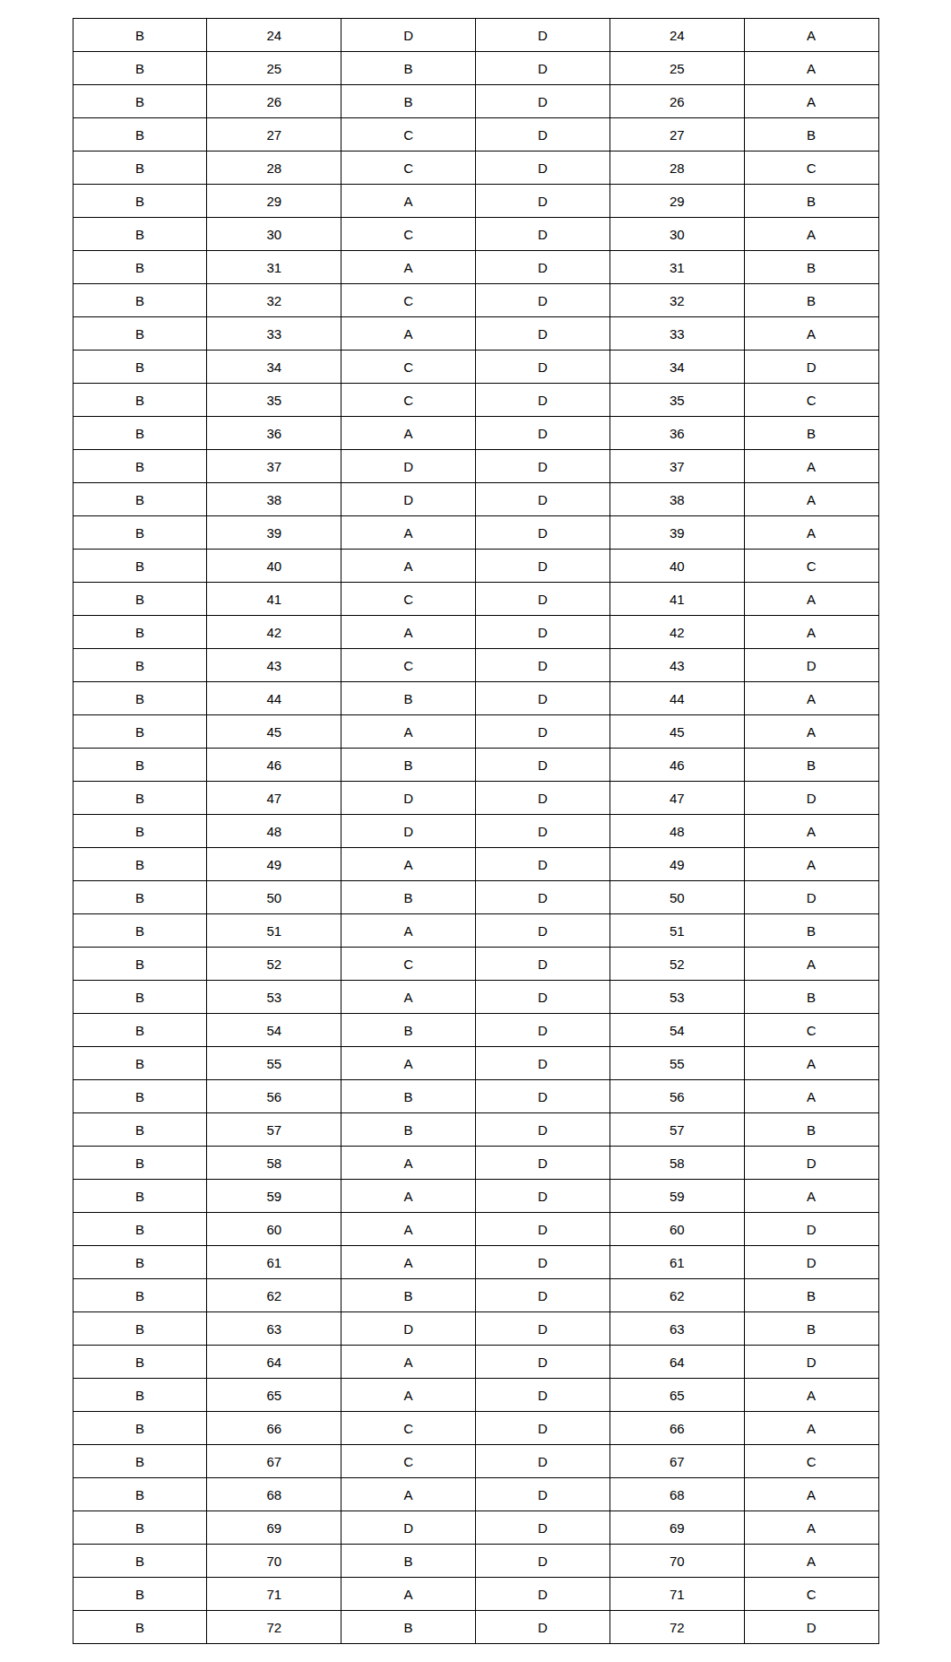| B | 24 | D | D | 24 | A |
| B | 25 | B | D | 25 | A |
| B | 26 | B | D | 26 | A |
| B | 27 | C | D | 27 | B |
| B | 28 | C | D | 28 | C |
| B | 29 | A | D | 29 | B |
| B | 30 | C | D | 30 | A |
| B | 31 | A | D | 31 | B |
| B | 32 | C | D | 32 | B |
| B | 33 | A | D | 33 | A |
| B | 34 | C | D | 34 | D |
| B | 35 | C | D | 35 | C |
| B | 36 | A | D | 36 | B |
| B | 37 | D | D | 37 | A |
| B | 38 | D | D | 38 | A |
| B | 39 | A | D | 39 | A |
| B | 40 | A | D | 40 | C |
| B | 41 | C | D | 41 | A |
| B | 42 | A | D | 42 | A |
| B | 43 | C | D | 43 | D |
| B | 44 | B | D | 44 | A |
| B | 45 | A | D | 45 | A |
| B | 46 | B | D | 46 | B |
| B | 47 | D | D | 47 | D |
| B | 48 | D | D | 48 | A |
| B | 49 | A | D | 49 | A |
| B | 50 | B | D | 50 | D |
| B | 51 | A | D | 51 | B |
| B | 52 | C | D | 52 | A |
| B | 53 | A | D | 53 | B |
| B | 54 | B | D | 54 | C |
| B | 55 | A | D | 55 | A |
| B | 56 | B | D | 56 | A |
| B | 57 | B | D | 57 | B |
| B | 58 | A | D | 58 | D |
| B | 59 | A | D | 59 | A |
| B | 60 | A | D | 60 | D |
| B | 61 | A | D | 61 | D |
| B | 62 | B | D | 62 | B |
| B | 63 | D | D | 63 | B |
| B | 64 | A | D | 64 | D |
| B | 65 | A | D | 65 | A |
| B | 66 | C | D | 66 | A |
| B | 67 | C | D | 67 | C |
| B | 68 | A | D | 68 | A |
| B | 69 | D | D | 69 | A |
| B | 70 | B | D | 70 | A |
| B | 71 | A | D | 71 | C |
| B | 72 | B | D | 72 | D |